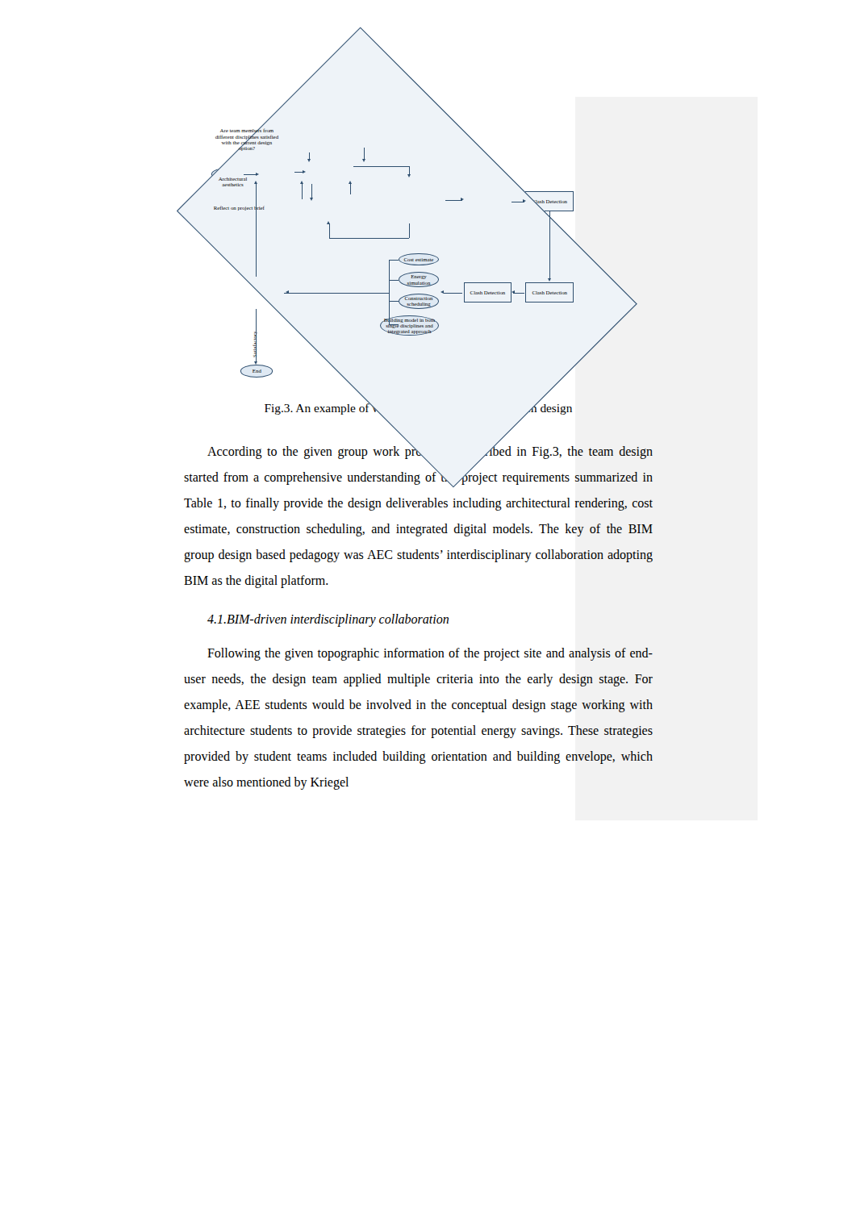Building performance analysis
Building materials
Start
Analysis of site and end-user
Interdisciplinary design in BIM
Are team members from different disciplines satisfied with the current design option?
Yes
No
Building model integration
Clash Detection
Structural soundness
Architectural aesthetics
Not Satisfactory
Reflect on project brief
Satisfactory
End
Cost estimate
Energy simulation
Construction scheduling
Building model in both single disciplines and integrated approach
Clash Detection
Clash Detection
Fig.3. An example of workflow in the BIM-based team design
According to the given group work procedure described in Fig.3, the team design started from a comprehensive understanding of the project requirements summarized in Table 1, to finally provide the design deliverables including architectural rendering, cost estimate, construction scheduling, and integrated digital models. The key of the BIM group design based pedagogy was AEC students’ interdisciplinary collaboration adopting BIM as the digital platform.
4.1.BIM-driven interdisciplinary collaboration
Following the given topographic information of the project site and analysis of end-user needs, the design team applied multiple criteria into the early design stage. For example, AEE students would be involved in the conceptual design stage working with architecture students to provide strategies for potential energy savings. These strategies provided by student teams included building orientation and building envelope, which were also mentioned by Kriegel